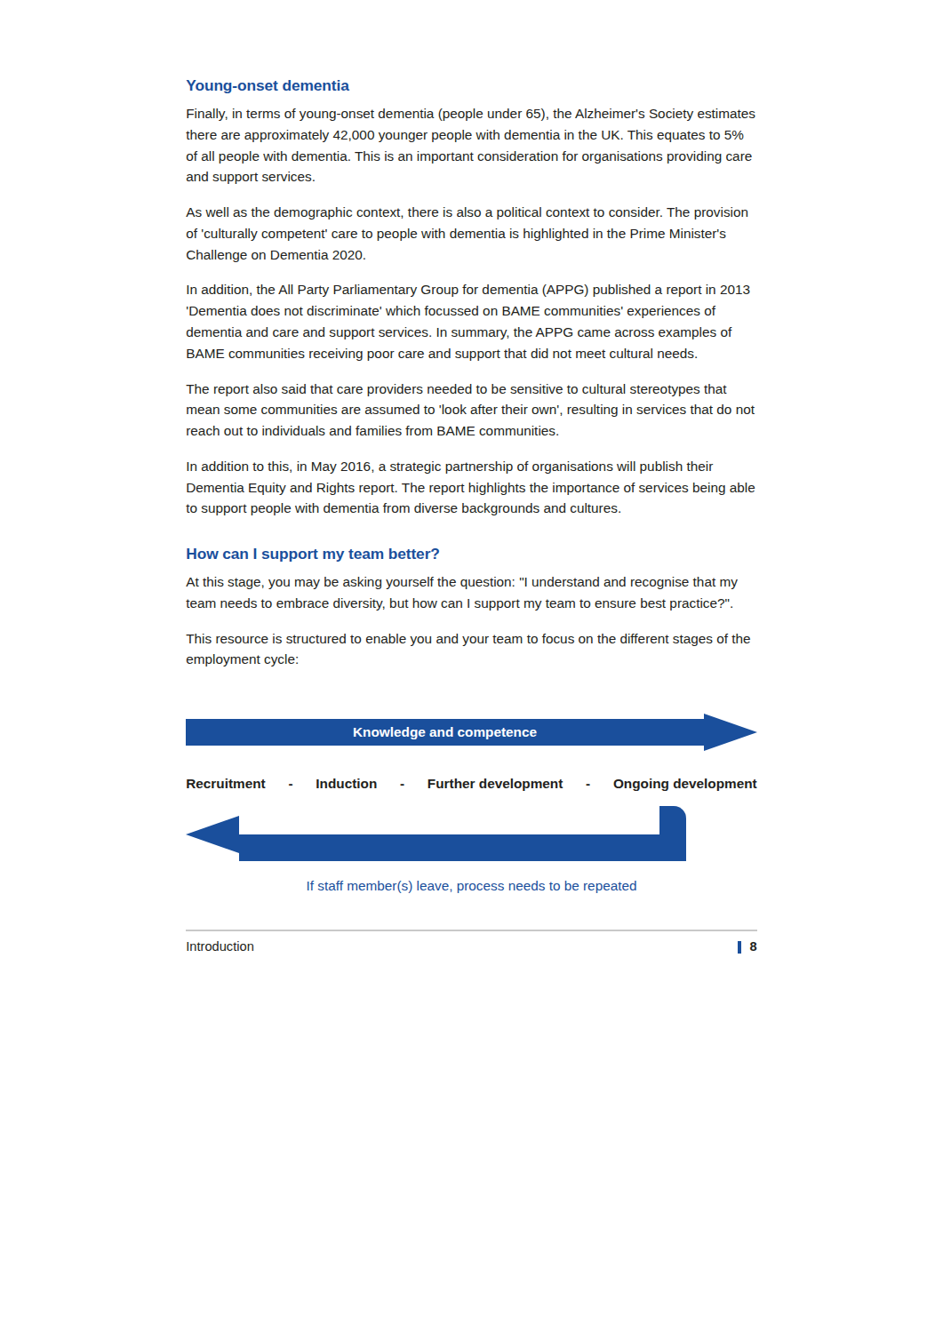Young-onset dementia
Finally, in terms of young-onset dementia (people under 65), the Alzheimer's Society estimates there are approximately 42,000 younger people with dementia in the UK. This equates to 5% of all people with dementia. This is an important consideration for organisations providing care and support services.
As well as the demographic context, there is also a political context to consider. The provision of 'culturally competent' care to people with dementia is highlighted in the Prime Minister's Challenge on Dementia 2020.
In addition, the All Party Parliamentary Group for dementia (APPG) published a report in 2013 'Dementia does not discriminate' which focussed on BAME communities' experiences of dementia and care and support services. In summary, the APPG came across examples of BAME communities receiving poor care and support that did not meet cultural needs.
The report also said that care providers needed to be sensitive to cultural stereotypes that mean some communities are assumed to 'look after their own', resulting in services that do not reach out to individuals and families from BAME communities.
In addition to this, in May 2016, a strategic partnership of organisations will publish their Dementia Equity and Rights report. The report highlights the importance of services being able to support people with dementia from diverse backgrounds and cultures.
How can I support my team better?
At this stage, you may be asking yourself the question: "I understand and recognise that my team needs to embrace diversity, but how can I support my team to ensure best practice?".
This resource is structured to enable you and your team to focus on the different stages of the employment cycle:
Knowledge and competence
Recruitment - Induction - Further development - Ongoing development
If staff member(s) leave, process needs to be repeated
Introduction
8